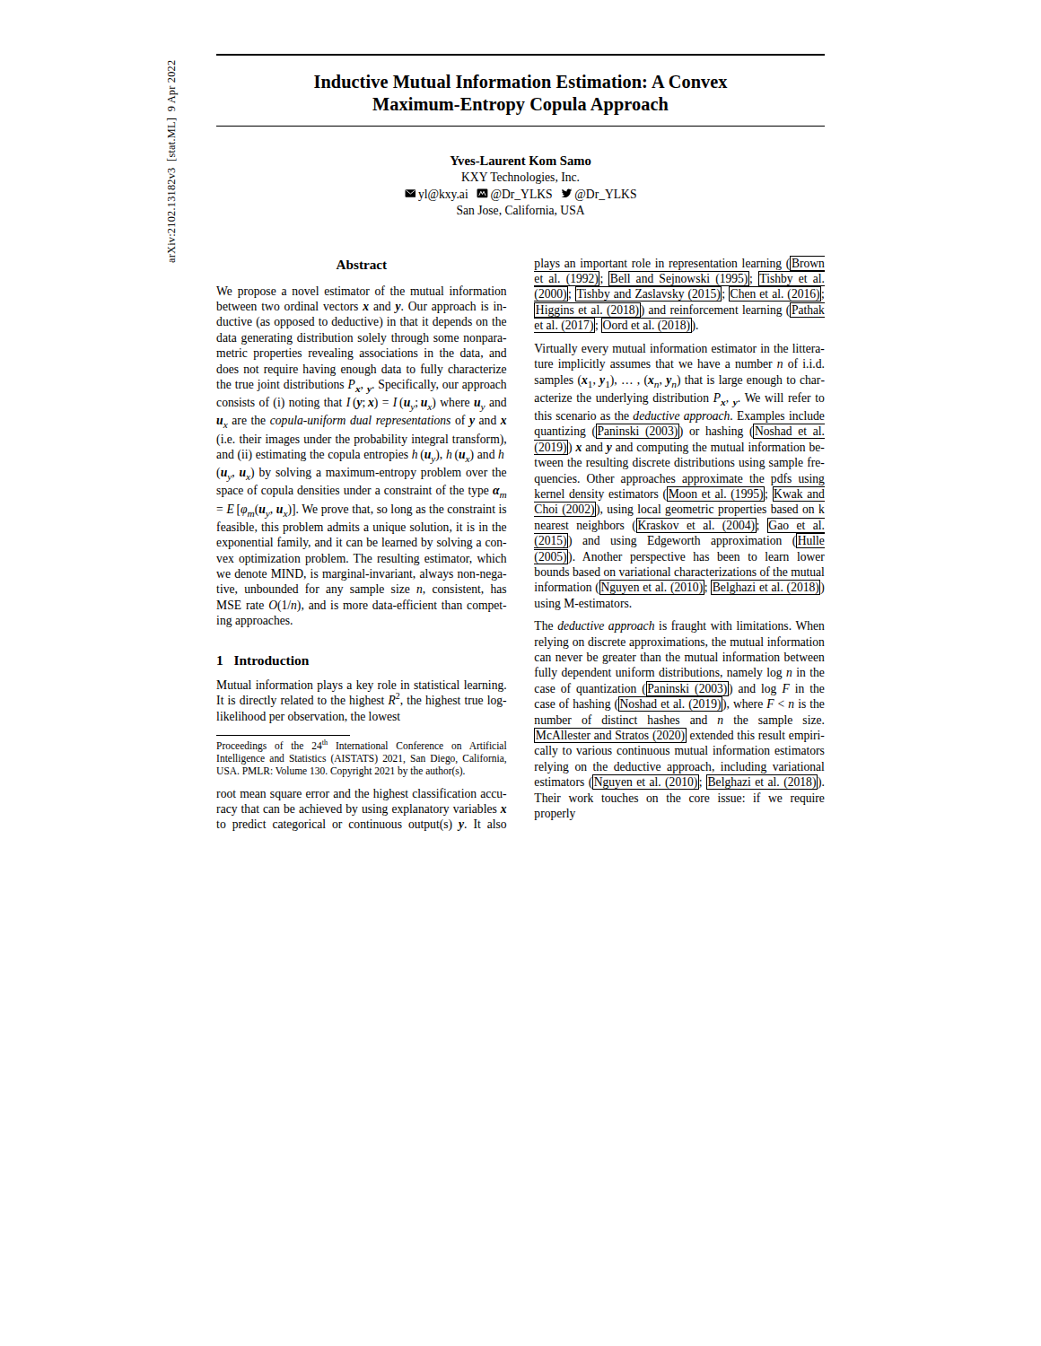arXiv:2102.13182v3 [stat.ML] 9 Apr 2022
Inductive Mutual Information Estimation: A Convex
Maximum-Entropy Copula Approach
Yves-Laurent Kom Samo
KXY Technologies, Inc.
yl@kxy.ai @Dr_YLKS @Dr_YLKS
San Jose, California, USA
Abstract
We propose a novel estimator of the mutual information between two ordinal vectors x and y. Our approach is inductive (as opposed to deductive) in that it depends on the data generating distribution solely through some nonparametric properties revealing associations in the data, and does not require having enough data to fully characterize the true joint distributions Px, y. Specifically, our approach consists of (i) noting that I (y; x) = I (uy; ux) where uy and ux are the copula-uniform dual representations of y and x (i.e. their images under the probability integral transform), and (ii) estimating the copula entropies h (uy), h (ux) and h (uy, ux) by solving a maximum-entropy problem over the space of copula densities under a constraint of the type αm = E [φm(uy, ux)]. We prove that, so long as the constraint is feasible, this problem admits a unique solution, it is in the exponential family, and it can be learned by solving a convex optimization problem. The resulting estimator, which we denote MIND, is marginal-invariant, always non-negative, unbounded for any sample size n, consistent, has MSE rate O(1/n), and is more data-efficient than competing approaches.
1 Introduction
Mutual information plays a key role in statistical learning. It is directly related to the highest R2, the highest true log-likelihood per observation, the lowest
Proceedings of the 24th International Conference on Artificial Intelligence and Statistics (AISTATS) 2021, San Diego, California, USA. PMLR: Volume 130. Copyright 2021 by the author(s).
root mean square error and the highest classification accuracy that can be achieved by using explanatory variables x to predict categorical or continuous output(s) y. It also plays an important role in representation learning (Brown et al. (1992); Bell and Sejnowski (1995); Tishby et al. (2000); Tishby and Zaslavsky (2015); Chen et al. (2016); Higgins et al. (2018)) and reinforcement learning (Pathak et al. (2017); Oord et al. (2018)).
Virtually every mutual information estimator in the litterature implicitly assumes that we have a number n of i.i.d. samples (x1, y1), … , (xn, yn) that is large enough to characterize the underlying distribution Px, y. We will refer to this scenario as the deductive approach. Examples include quantizing (Paninski (2003)) or hashing (Noshad et al. (2019)) x and y and computing the mutual information between the resulting discrete distributions using sample frequencies. Other approaches approximate the pdfs using kernel density estimators (Moon et al. (1995); Kwak and Choi (2002)), using local geometric properties based on k nearest neighbors (Kraskov et al. (2004); Gao et al. (2015)) and using Edgeworth approximation (Hulle (2005)). Another perspective has been to learn lower bounds based on variational characterizations of the mutual information (Nguyen et al. (2010); Belghazi et al. (2018)) using M-estimators.
The deductive approach is fraught with limitations. When relying on discrete approximations, the mutual information can never be greater than the mutual information between fully dependent uniform distributions, namely log n in the case of quantization (Paninski (2003)) and log F in the case of hashing (Noshad et al. (2019)), where F < n is the number of distinct hashes and n the sample size. McAllester and Stratos (2020) extended this result empirically to various continuous mutual information estimators relying on the deductive approach, including variational estimators (Nguyen et al. (2010); Belghazi et al. (2018)). Their work touches on the core issue: if we require properly